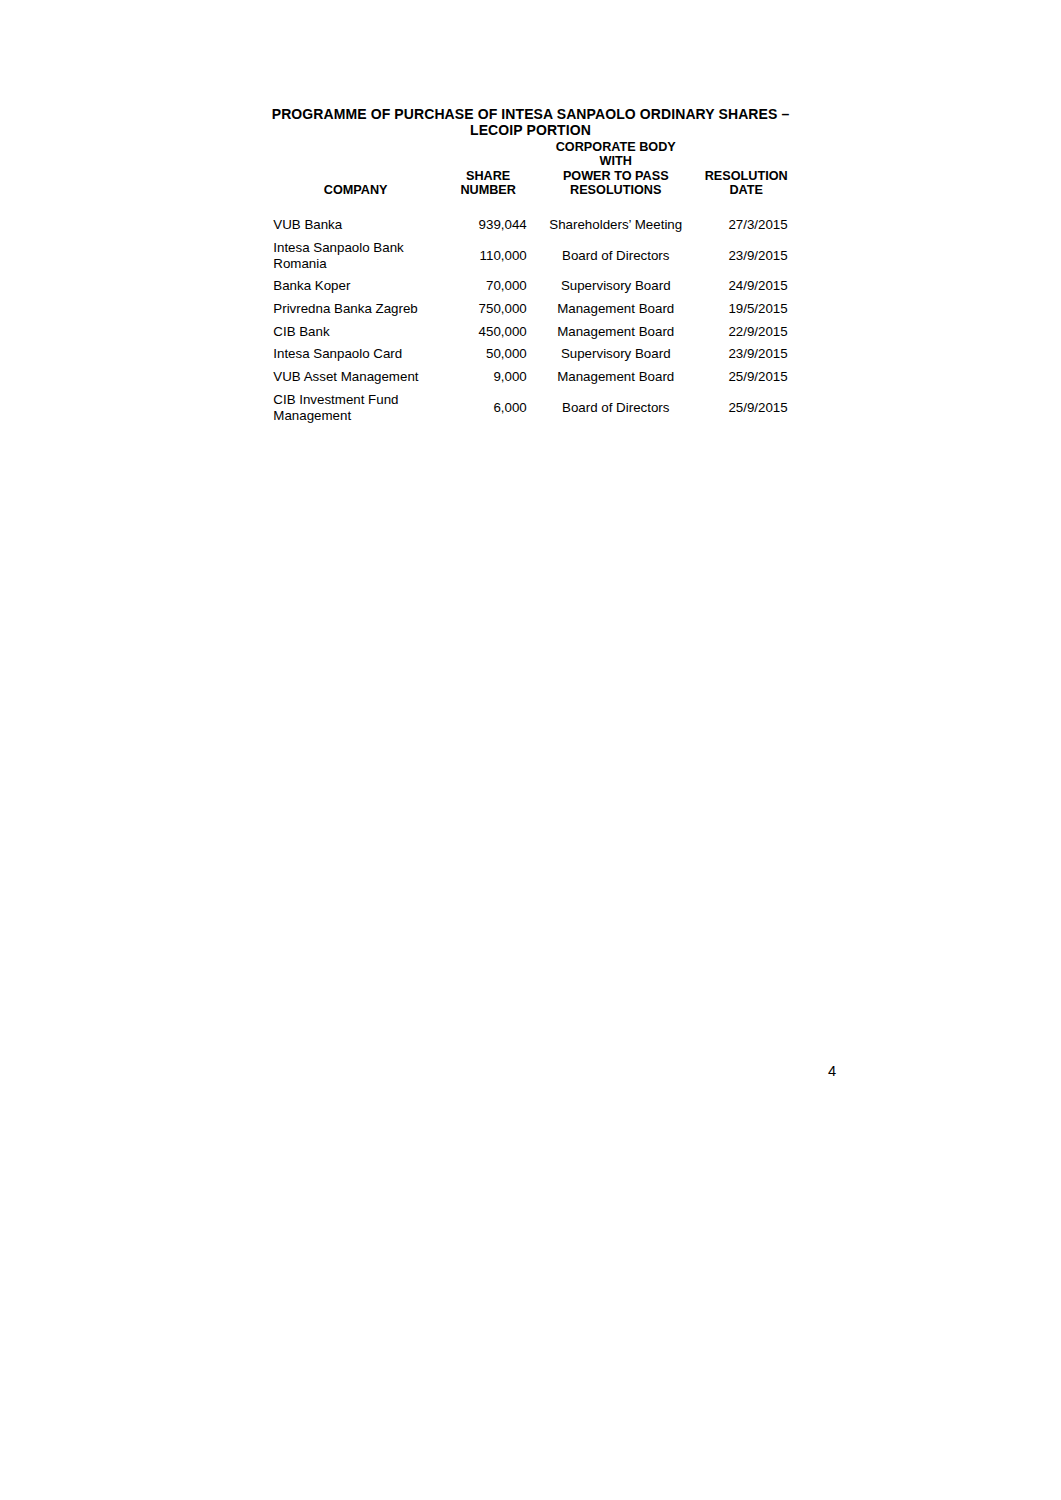PROGRAMME OF PURCHASE OF INTESA SANPAOLO ORDINARY SHARES – LECOIP PORTION
| COMPANY | SHARE NUMBER | CORPORATE BODY WITH POWER TO PASS RESOLUTIONS | RESOLUTION DATE |
| --- | --- | --- | --- |
| VUB Banka | 939,044 | Shareholders’ Meeting | 27/3/2015 |
| Intesa Sanpaolo Bank Romania | 110,000 | Board of Directors | 23/9/2015 |
| Banka Koper | 70,000 | Supervisory Board | 24/9/2015 |
| Privredna Banka Zagreb | 750,000 | Management Board | 19/5/2015 |
| CIB Bank | 450,000 | Management Board | 22/9/2015 |
| Intesa Sanpaolo Card | 50,000 | Supervisory Board | 23/9/2015 |
| VUB Asset Management | 9,000 | Management Board | 25/9/2015 |
| CIB Investment Fund Management | 6,000 | Board of Directors | 25/9/2015 |
4